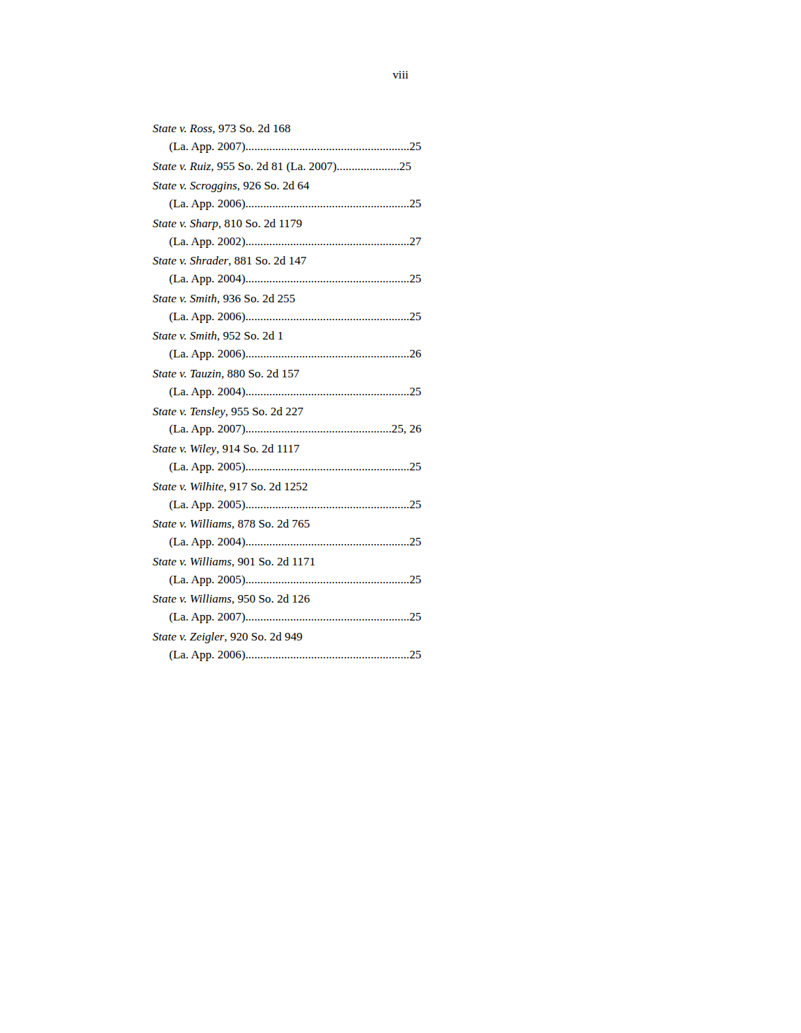viii
State v. Ross, 973 So. 2d 168 (La. App. 2007)....................................................... 25
State v. Ruiz, 955 So. 2d 81 (La. 2007)..................... 25
State v. Scroggins, 926 So. 2d 64 (La. App. 2006)....................................................... 25
State v. Sharp, 810 So. 2d 1179 (La. App. 2002)....................................................... 27
State v. Shrader, 881 So. 2d 147 (La. App. 2004)....................................................... 25
State v. Smith, 936 So. 2d 255 (La. App. 2006)....................................................... 25
State v. Smith, 952 So. 2d 1 (La. App. 2006)....................................................... 26
State v. Tauzin, 880 So. 2d 157 (La. App. 2004)....................................................... 25
State v. Tensley, 955 So. 2d 227 (La. App. 2007)................................................. 25, 26
State v. Wiley, 914 So. 2d 1117 (La. App. 2005)....................................................... 25
State v. Wilhite, 917 So. 2d 1252 (La. App. 2005)....................................................... 25
State v. Williams, 878 So. 2d 765 (La. App. 2004)....................................................... 25
State v. Williams, 901 So. 2d 1171 (La. App. 2005)....................................................... 25
State v. Williams, 950 So. 2d 126 (La. App. 2007)....................................................... 25
State v. Zeigler, 920 So. 2d 949 (La. App. 2006)....................................................... 25